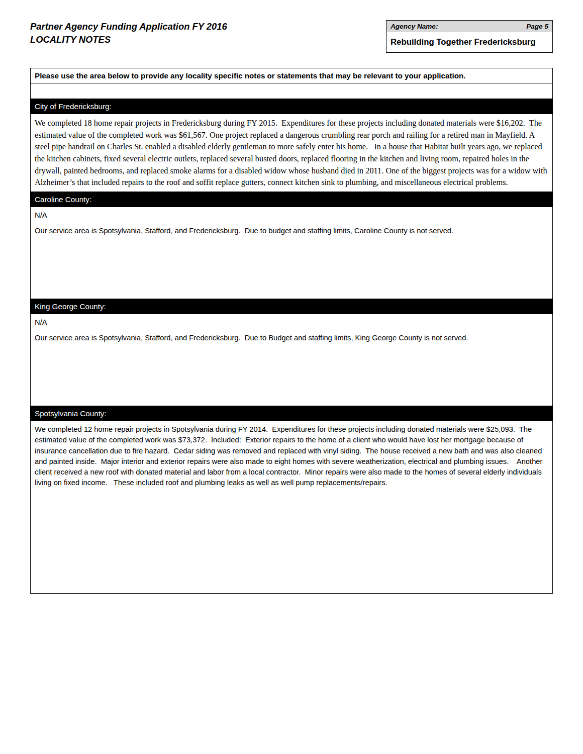Partner Agency Funding Application FY 2016
LOCALITY NOTES
Agency Name: Page 5
Rebuilding Together Fredericksburg
| Please use the area below to provide any locality specific notes or statements that may be relevant to your application. |
| City of Fredericksburg: |
| We completed 18 home repair projects in Fredericksburg during FY 2015. Expenditures for these projects including donated materials were $16,202. The estimated value of the completed work was $61,567. One project replaced a dangerous crumbling rear porch and railing for a retired man in Mayfield. A steel pipe handrail on Charles St. enabled a disabled elderly gentleman to more safely enter his home. In a house that Habitat built years ago, we replaced the kitchen cabinets, fixed several electric outlets, replaced several busted doors, replaced flooring in the kitchen and living room, repaired holes in the drywall, painted bedrooms, and replaced smoke alarms for a disabled widow whose husband died in 2011. One of the biggest projects was for a widow with Alzheimer’s that included repairs to the roof and soffit replace gutters, connect kitchen sink to plumbing, and miscellaneous electrical problems. |
| Caroline County: |
| N/A Our service area is Spotsylvania, Stafford, and Fredericksburg. Due to budget and staffing limits, Caroline County is not served. |
| King George County: |
| N/A Our service area is Spotsylvania, Stafford, and Fredericksburg. Due to Budget and staffing limits, King George County is not served. |
| Spotsylvania County: |
| We completed 12 home repair projects in Spotsylvania during FY 2014. Expenditures for these projects including donated materials were $25,093. The estimated value of the completed work was $73,372. Included: Exterior repairs to the home of a client who would have lost her mortgage because of insurance cancellation due to fire hazard. Cedar siding was removed and replaced with vinyl siding. The house received a new bath and was also cleaned and painted inside. Major interior and exterior repairs were also made to eight homes with severe weatherization, electrical and plumbing issues. Another client received a new roof with donated material and labor from a local contractor. Minor repairs were also made to the homes of several elderly individuals living on fixed income. These included roof and plumbing leaks as well as well pump replacements/repairs. |